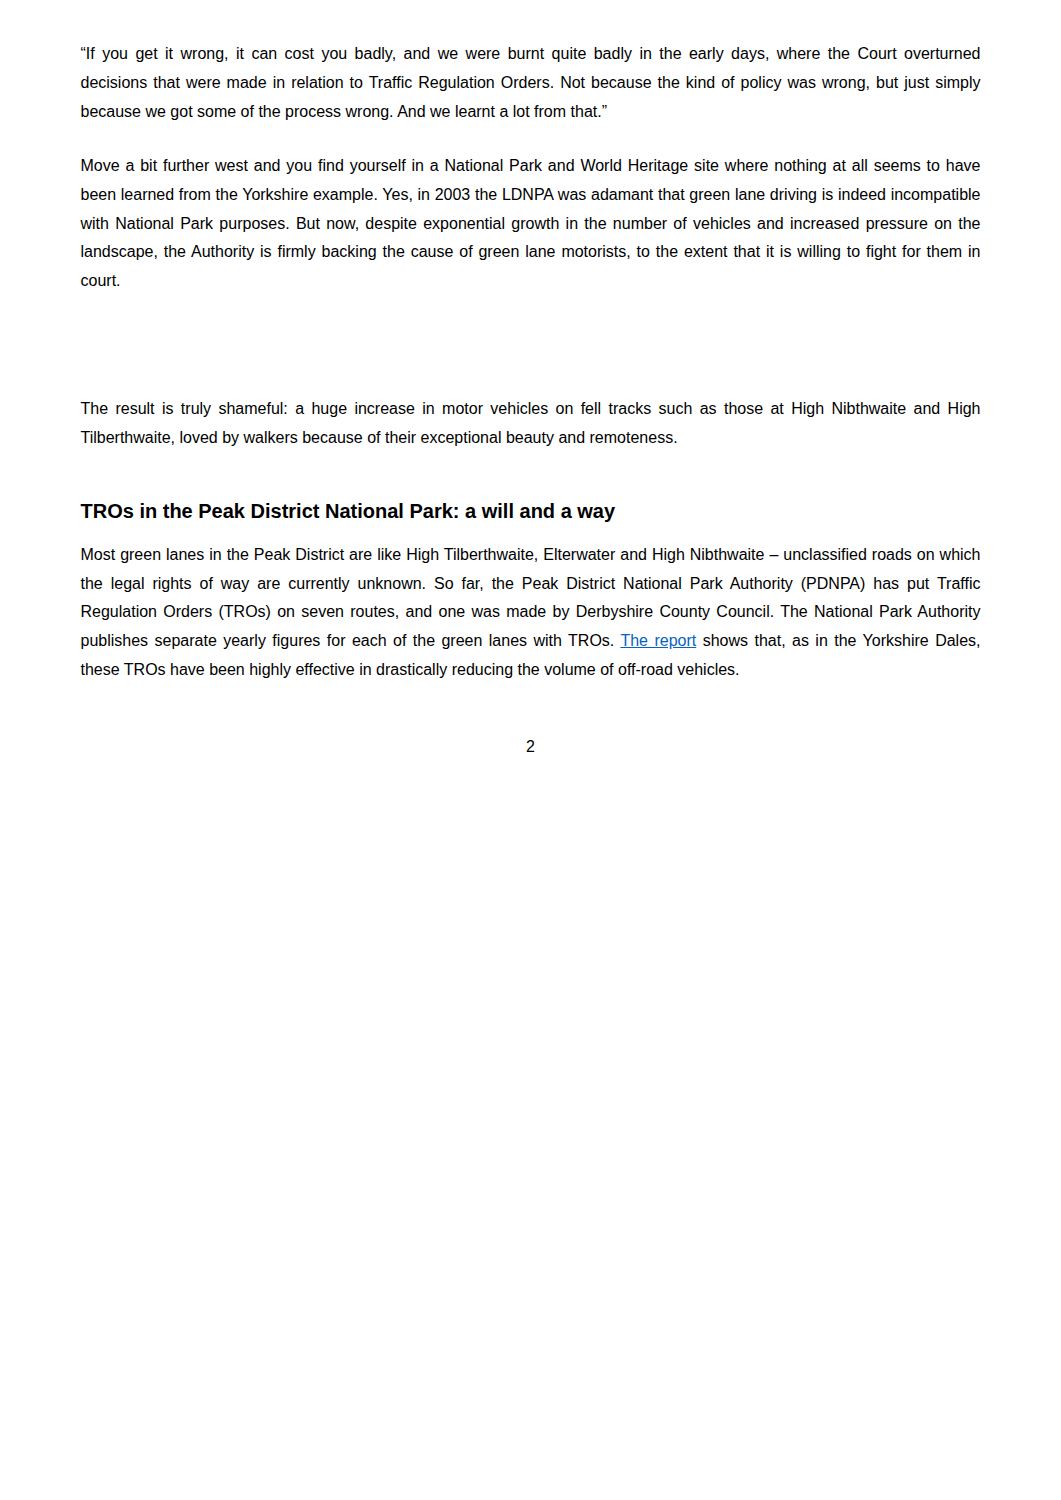“If you get it wrong, it can cost you badly, and we were burnt quite badly in the early days, where the Court overturned decisions that were made in relation to Traffic Regulation Orders. Not because the kind of policy was wrong, but just simply because we got some of the process wrong. And we learnt a lot from that.”
Move a bit further west and you find yourself in a National Park and World Heritage site where nothing at all seems to have been learned from the Yorkshire example. Yes, in 2003 the LDNPA was adamant that green lane driving is indeed incompatible with National Park purposes. But now, despite exponential growth in the number of vehicles and increased pressure on the landscape, the Authority is firmly backing the cause of green lane motorists, to the extent that it is willing to fight for them in court.
The result is truly shameful: a huge increase in motor vehicles on fell tracks such as those at High Nibthwaite and High Tilberthwaite, loved by walkers because of their exceptional beauty and remoteness.
TROs in the Peak District National Park: a will and a way
Most green lanes in the Peak District are like High Tilberthwaite, Elterwater and High Nibthwaite – unclassified roads on which the legal rights of way are currently unknown. So far, the Peak District National Park Authority (PDNPA) has put Traffic Regulation Orders (TROs) on seven routes, and one was made by Derbyshire County Council. The National Park Authority publishes separate yearly figures for each of the green lanes with TROs. The report shows that, as in the Yorkshire Dales, these TROs have been highly effective in drastically reducing the volume of off-road vehicles.
2